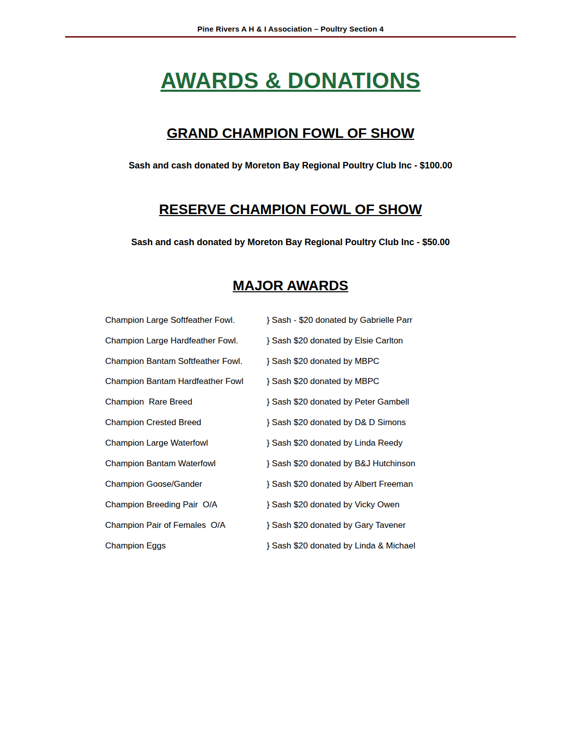Pine Rivers A H & I Association – Poultry Section 4
AWARDS & DONATIONS
GRAND CHAMPION FOWL OF SHOW
Sash and cash donated by Moreton Bay Regional Poultry Club Inc - $100.00
RESERVE CHAMPION FOWL OF SHOW
Sash and cash donated by Moreton Bay Regional Poultry Club Inc - $50.00
MAJOR AWARDS
| Champion Large Softfeather Fowl. | } Sash - $20 donated by Gabrielle Parr |
| Champion Large Hardfeather Fowl. | } Sash $20 donated by Elsie Carlton |
| Champion Bantam Softfeather Fowl. | } Sash $20 donated by MBPC |
| Champion Bantam Hardfeather Fowl | } Sash $20 donated by MBPC |
| Champion Rare Breed | } Sash $20 donated by Peter Gambell |
| Champion Crested Breed | } Sash $20 donated by D& D Simons |
| Champion Large Waterfowl | } Sash $20 donated by Linda Reedy |
| Champion Bantam Waterfowl | } Sash $20 donated by B&J Hutchinson |
| Champion Goose/Gander | } Sash $20 donated by Albert Freeman |
| Champion Breeding Pair O/A | } Sash $20 donated by Vicky Owen |
| Champion Pair of Females O/A | } Sash $20 donated by Gary Tavener |
| Champion Eggs | } Sash $20 donated by Linda & Michael |